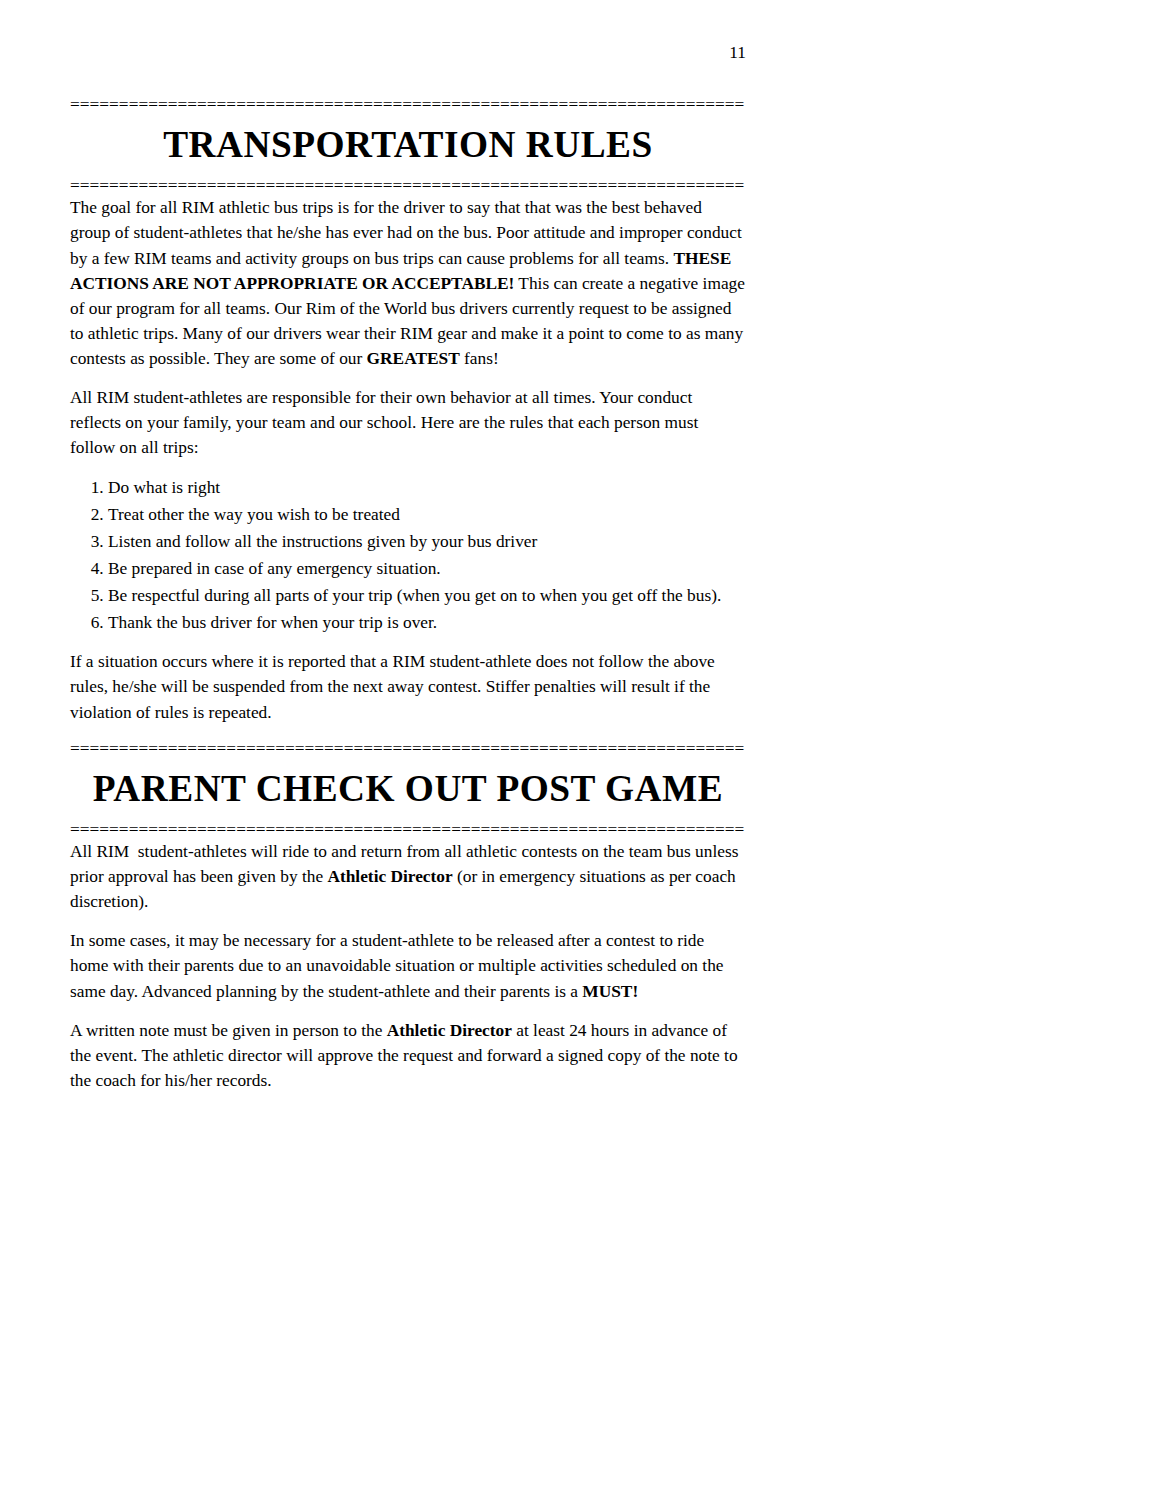11
=====================================================================
TRANSPORTATION RULES
=====================================================================
The goal for all RIM athletic bus trips is for the driver to say that that was the best behaved group of student-athletes that he/she has ever had on the bus. Poor attitude and improper conduct by a few RIM teams and activity groups on bus trips can cause problems for all teams. THESE ACTIONS ARE NOT APPROPRIATE OR ACCEPTABLE! This can create a negative image of our program for all teams. Our Rim of the World bus drivers currently request to be assigned to athletic trips. Many of our drivers wear their RIM gear and make it a point to come to as many contests as possible. They are some of our GREATEST fans!
All RIM student-athletes are responsible for their own behavior at all times. Your conduct reflects on your family, your team and our school. Here are the rules that each person must follow on all trips:
Do what is right
Treat other the way you wish to be treated
Listen and follow all the instructions given by your bus driver
Be prepared in case of any emergency situation.
Be respectful during all parts of your trip (when you get on to when you get off the bus).
Thank the bus driver for when your trip is over.
If a situation occurs where it is reported that a RIM student-athlete does not follow the above rules, he/she will be suspended from the next away contest. Stiffer penalties will result if the violation of rules is repeated.
=====================================================================
PARENT CHECK OUT POST GAME
=====================================================================
All RIM student-athletes will ride to and return from all athletic contests on the team bus unless prior approval has been given by the Athletic Director (or in emergency situations as per coach discretion).
In some cases, it may be necessary for a student-athlete to be released after a contest to ride home with their parents due to an unavoidable situation or multiple activities scheduled on the same day. Advanced planning by the student-athlete and their parents is a MUST!
A written note must be given in person to the Athletic Director at least 24 hours in advance of the event. The athletic director will approve the request and forward a signed copy of the note to the coach for his/her records.